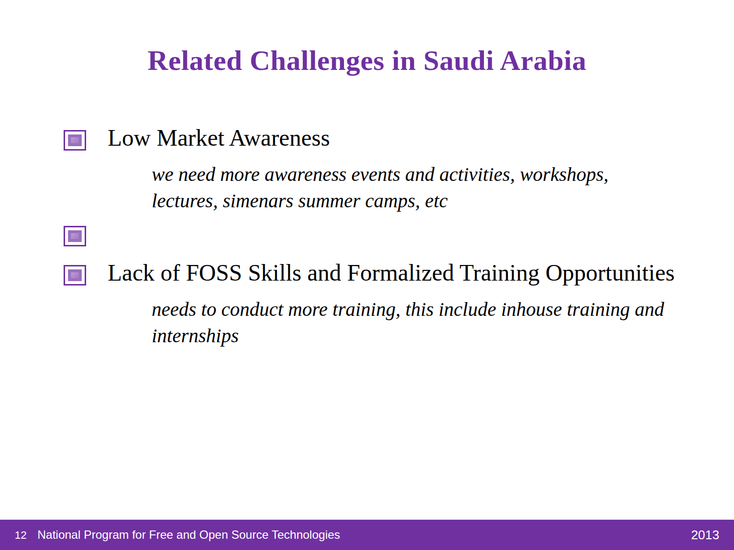Related Challenges in Saudi Arabia
Low Market Awareness
we need more awareness events and activities, workshops, lectures, simenars summer camps, etc
Lack of FOSS Skills and Formalized Training Opportunities
needs to conduct more training, this include inhouse training and internships
12 National Program for Free and Open Source Technologies
2013